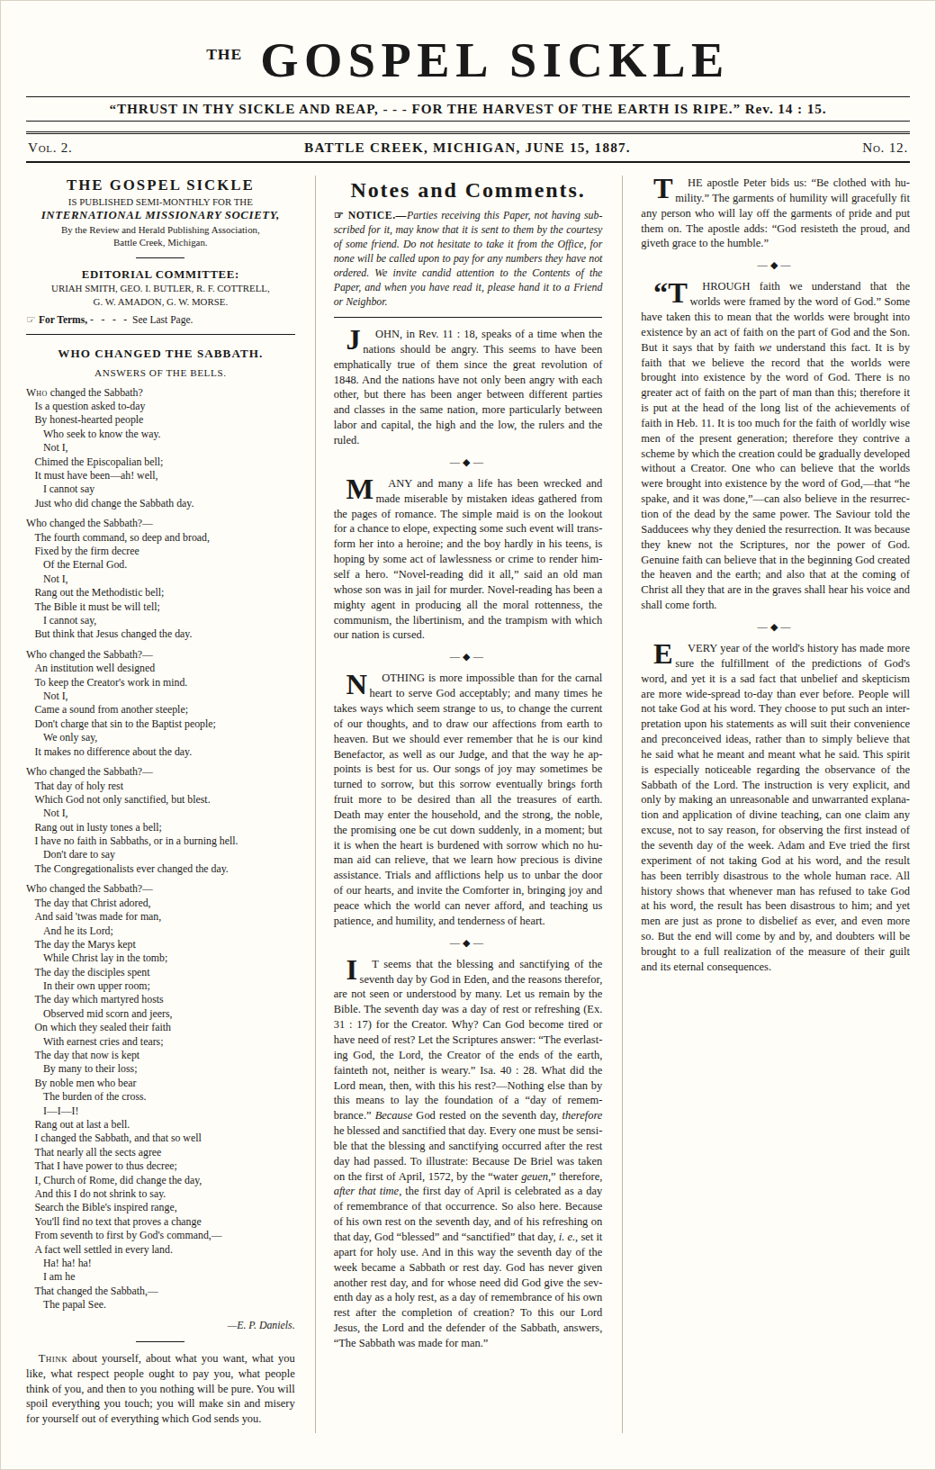The Gospel Sickle
“THRUST IN THY SICKLE AND REAP, - - - FOR THE HARVEST OF THE EARTH IS RIPE.” Rev. 14 : 15.
Vol. 2. BATTLE CREEK, MICHIGAN, JUNE 15, 1887. No. 12.
THE GOSPEL SICKLE
IS PUBLISHED SEMI-MONTHLY FOR THE
INTERNATIONAL MISSIONARY SOCIETY,
By the Review and Herald Publishing Association,
Battle Creek, Michigan.
EDITORIAL COMMITTEE:
URIAH SMITH, GEO. I. BUTLER, R. F. COTTRELL,
G. W. AMADON, G. W. MORSE.
☞ For Terms, - - - - See Last Page.
Who Changed the Sabbath.
ANSWERS OF THE BELLS.
Who changed the Sabbath?
Is a question asked to-day By honest-hearted people Who seek to know the way. Not I, Chimed the Episcopalian bell; It must have been—ah! well, I cannot say Just who did change the Sabbath day.
Who changed the Sabbath?—
The fourth command, so deep and broad, Fixed by the firm decree Of the Eternal God. Not I, Rang out the Methodistic bell; The Bible it must be will tell; I cannot say, But think that Jesus changed the day.
Who changed the Sabbath?—
An institution well designed To keep the Creator's work in mind. Not I, Came a sound from another steeple; Don't charge that sin to the Baptist people; We only say, It makes no difference about the day.
Who changed the Sabbath?—
That day of holy rest Which God not only sanctified, but blest. Not I, Rang out in lusty tones a bell; I have no faith in Sabbaths, or in a burning hell. Don't dare to say The Congregationalists ever changed the day.
Who changed the Sabbath?—
The day that Christ adored, And said 'twas made for man, And he its Lord; The day the Marys kept While Christ lay in the tomb; The day the disciples spent In their own upper room; The day which martyred hosts Observed mid scorn and jeers, On which they sealed their faith With earnest cries and tears; The day that now is kept By many to their loss; By noble men who bear The burden of the cross. I—I—I! Rang out at last a bell. I changed the Sabbath, and that so well That nearly all the sects agree That I have power to thus decree; I, Church of Rome, did change the day, And this I do not shrink to say. Search the Bible's inspired range, You'll find no text that proves a change From seventh to first by God's command,— A fact well settled in every land. Ha! ha! ha! I am he That changed the Sabbath,— The papal See.
—E. P. Daniels.
Think about yourself, about what you want, what you like, what respect people ought to pay you, what people think of you, and then to you nothing will be pure. You will spoil everything you touch; you will make sin and misery for yourself out of everything which God sends you.
Notes and Comments.
☞ NOTICE.—Parties receiving this Paper, not having subscribed for it, may know that it is sent to them by the courtesy of some friend. Do not hesitate to take it from the Office, for none will be called upon to pay for any numbers they have not ordered. We invite candid attention to the Contents of the Paper, and when you have read it, please hand it to a Friend or Neighbor.
JOHN, in Rev. 11 : 18, speaks of a time when the nations should be angry. This seems to have been emphatically true of them since the great revolution of 1848. And the nations have not only been angry with each other, but there has been anger between different parties and classes in the same nation, more particularly between labor and capital, the high and the low, the rulers and the ruled.
—◆—
MANY and many a life has been wrecked and made miserable by mistaken ideas gathered from the pages of romance. The simple maid is on the lookout for a chance to elope, expecting some such event will transform her into a heroine; and the boy hardly in his teens, is hoping by some act of lawlessness or crime to render himself a hero. “Novel-reading did it all,” said an old man whose son was in jail for murder. Novel-reading has been a mighty agent in producing all the moral rottenness, the communism, the libertinism, and the trampism with which our nation is cursed.
—◆—
NOTHING is more impossible than for the carnal heart to serve God acceptably; and many times he takes ways which seem strange to us, to change the current of our thoughts, and to draw our affections from earth to heaven. But we should ever remember that he is our kind Benefactor, as well as our Judge, and that the way he appoints is best for us. Our songs of joy may sometimes be turned to sorrow, but this sorrow eventually brings forth fruit more to be desired than all the treasures of earth. Death may enter the household, and the strong, the noble, the promising one be cut down suddenly, in a moment; but it is when the heart is burdened with sorrow which no human aid can relieve, that we learn how precious is divine assistance. Trials and afflictions help us to unbar the door of our hearts, and invite the Comforter in, bringing joy and peace which the world can never afford, and teaching us patience, and humility, and tenderness of heart.
—◆—
IT seems that the blessing and sanctifying of the seventh day by God in Eden, and the reasons therefor, are not seen or understood by many. Let us remain by the Bible. The seventh day was a day of rest or refreshing (Ex. 31 : 17) for the Creator. Why? Can God become tired or have need of rest? Let the Scriptures answer: “The everlasting God, the Lord, the Creator of the ends of the earth, fainteth not, neither is weary.” Isa. 40 : 28. What did the Lord mean, then, with this his rest?—Nothing else than by this means to lay the foundation of a “day of remembrance.” Because God rested on the seventh day, therefore he blessed and sanctified that day. Every one must be sensible that the blessing and sanctifying occurred after the rest day had passed. To illustrate: Because De Briel was taken on the first of April, 1572, by the “water geuen,” therefore, after that time, the first day of April is celebrated as a day of remembrance of that occurrence. So also here. Because of his own rest on the seventh day, and of his refreshing on that day, God “blessed” and “sanctified” that day, i. e., set it apart for holy use. And in this way the seventh day of the week became a Sabbath or rest day. God has never given another rest day, and for whose need did God give the seventh day as a holy rest, as a day of remembrance of his own rest after the completion of creation? To this our Lord Jesus, the Lord and the defender of the Sabbath, answers, “The Sabbath was made for man.”
THE apostle Peter bids us: “Be clothed with humility.” The garments of humility will gracefully fit any person who will lay off the garments of pride and put them on. The apostle adds: “God resisteth the proud, and giveth grace to the humble.”
—◆—
“THROUGH faith we understand that the worlds were framed by the word of God.” Some have taken this to mean that the worlds were brought into existence by an act of faith on the part of God and the Son. But it says that by faith we understand this fact. It is by faith that we believe the record that the worlds were brought into existence by the word of God. There is no greater act of faith on the part of man than this; therefore it is put at the head of the long list of the achievements of faith in Heb. 11. It is too much for the faith of worldly wise men of the present generation; therefore they contrive a scheme by which the creation could be gradually developed without a Creator. One who can believe that the worlds were brought into existence by the word of God,—that “he spake, and it was done,”—can also believe in the resurrection of the dead by the same power. The Saviour told the Sadducees why they denied the resurrection. It was because they knew not the Scriptures, nor the power of God. Genuine faith can believe that in the beginning God created the heaven and the earth; and also that at the coming of Christ all they that are in the graves shall hear his voice and shall come forth.
—◆—
EVERY year of the world's history has made more sure the fulfillment of the predictions of God's word, and yet it is a sad fact that unbelief and skepticism are more wide-spread to-day than ever before. People will not take God at his word. They choose to put such an interpretation upon his statements as will suit their convenience and preconceived ideas, rather than to simply believe that he said what he meant and meant what he said. This spirit is especially noticeable regarding the observance of the Sabbath of the Lord. The instruction is very explicit, and only by making an unreasonable and unwarranted explanation and application of divine teaching, can one claim any excuse, not to say reason, for observing the first instead of the seventh day of the week. Adam and Eve tried the first experiment of not taking God at his word, and the result has been terribly disastrous to the whole human race. All history shows that whenever man has refused to take God at his word, the result has been disastrous to him; and yet men are just as prone to disbelief as ever, and even more so. But the end will come by and by, and doubters will be brought to a full realization of the measure of their guilt and its eternal consequences.